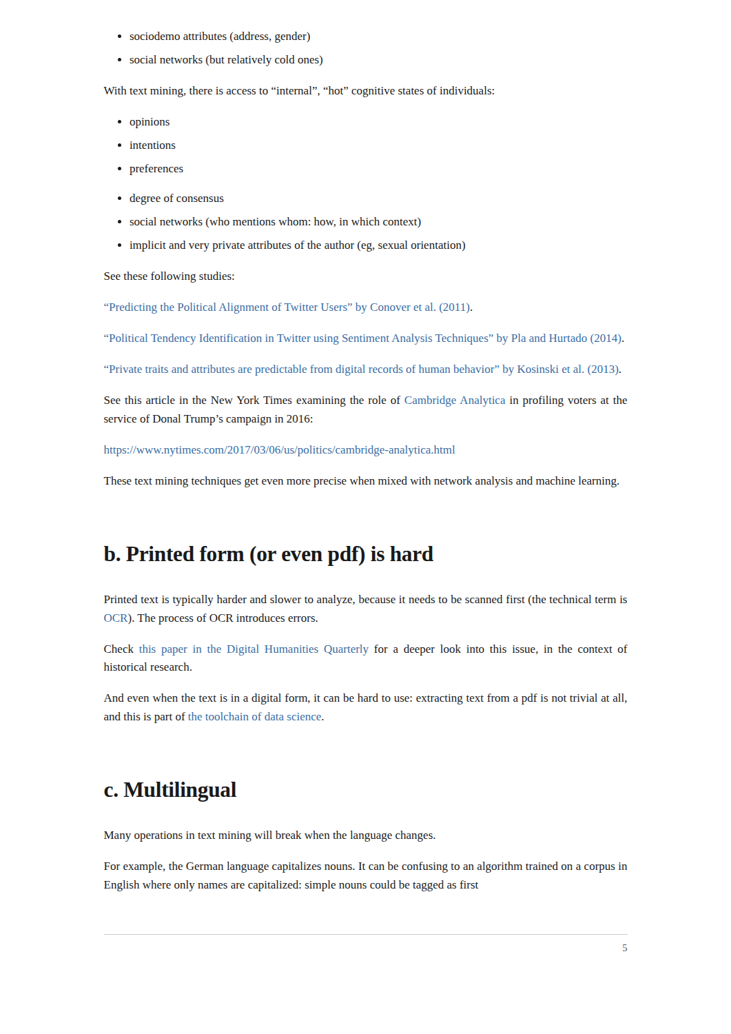sociodemo attributes (address, gender)
social networks (but relatively cold ones)
With text mining, there is access to “internal”, “hot” cognitive states of individuals:
opinions
intentions
preferences
degree of consensus
social networks (who mentions whom: how, in which context)
implicit and very private attributes of the author (eg, sexual orientation)
See these following studies:
“Predicting the Political Alignment of Twitter Users” by Conover et al. (2011).
“Political Tendency Identification in Twitter using Sentiment Analysis Techniques” by Pla and Hurtado (2014).
“Private traits and attributes are predictable from digital records of human behavior” by Kosinski et al. (2013).
See this article in the New York Times examining the role of Cambridge Analytica in profiling voters at the service of Donal Trump’s campaign in 2016:
https://www.nytimes.com/2017/03/06/us/politics/cambridge-analytica.html
These text mining techniques get even more precise when mixed with network analysis and machine learning.
b. Printed form (or even pdf) is hard
Printed text is typically harder and slower to analyze, because it needs to be scanned first (the technical term is OCR). The process of OCR introduces errors.
Check this paper in the Digital Humanities Quarterly for a deeper look into this issue, in the context of historical research.
And even when the text is in a digital form, it can be hard to use: extracting text from a pdf is not trivial at all, and this is part of the toolchain of data science.
c. Multilingual
Many operations in text mining will break when the language changes.
For example, the German language capitalizes nouns. It can be confusing to an algorithm trained on a corpus in English where only names are capitalized: simple nouns could be tagged as first
5